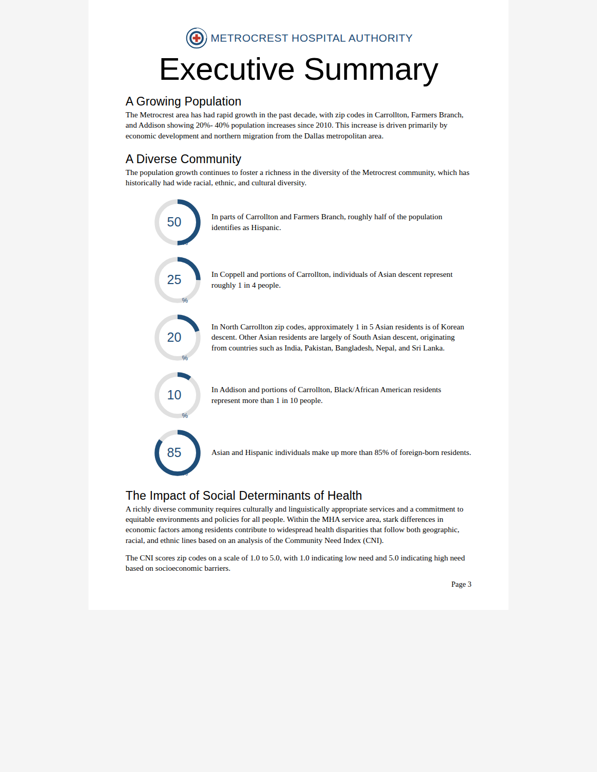METROCREST HOSPITAL AUTHORITY
Executive Summary
A Growing Population
The Metrocrest area has had rapid growth in the past decade, with zip codes in Carrollton, Farmers Branch, and Addison showing 20%- 40% population increases since 2010. This increase is driven primarily by economic development and northern migration from the Dallas metropolitan area.
A Diverse Community
The population growth continues to foster a richness in the diversity of the Metrocrest community, which has historically had wide racial, ethnic, and cultural diversity.
50%
In parts of Carrollton and Farmers Branch, roughly half of the population identifies as Hispanic.
25%
In Coppell and portions of Carrollton, individuals of Asian descent represent roughly 1 in 4 people.
20%
In North Carrollton zip codes, approximately 1 in 5 Asian residents is of Korean descent. Other Asian residents are largely of South Asian descent, originating from countries such as India, Pakistan, Bangladesh, Nepal, and Sri Lanka.
10%
In Addison and portions of Carrollton, Black/African American residents represent more than 1 in 10 people.
85%
Asian and Hispanic individuals make up more than 85% of foreign-born residents.
The Impact of Social Determinants of Health
A richly diverse community requires culturally and linguistically appropriate services and a commitment to equitable environments and policies for all people. Within the MHA service area, stark differences in economic factors among residents contribute to widespread health disparities that follow both geographic, racial, and ethnic lines based on an analysis of the Community Need Index (CNI).
The CNI scores zip codes on a scale of 1.0 to 5.0, with 1.0 indicating low need and 5.0 indicating high need based on socioeconomic barriers.
Page 3